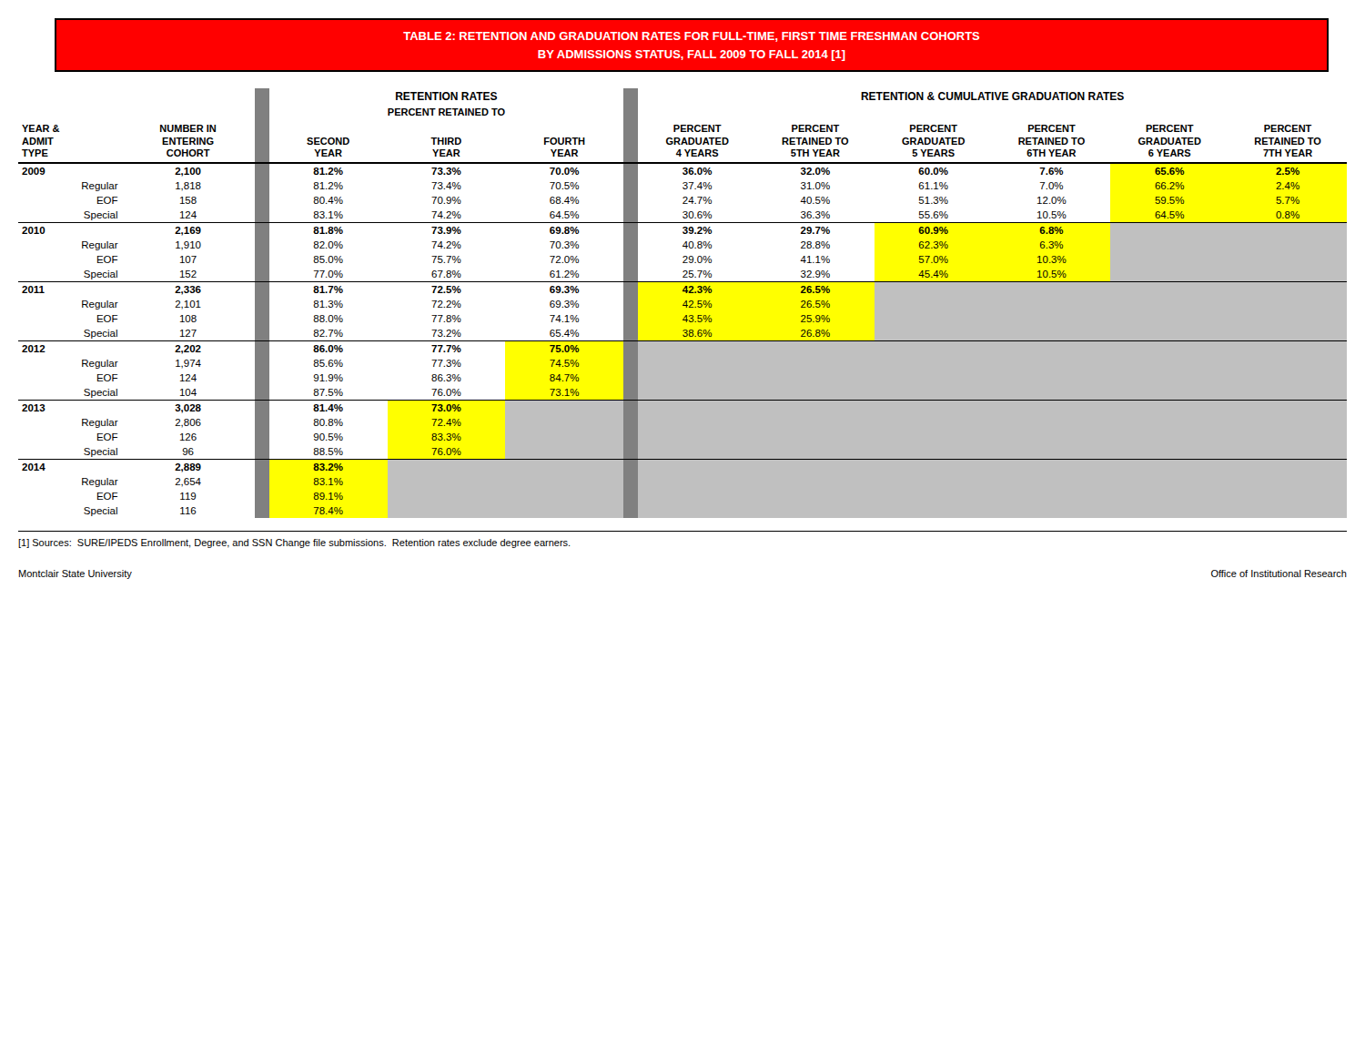TABLE 2: RETENTION AND GRADUATION RATES FOR FULL-TIME, FIRST TIME FRESHMAN COHORTS
BY ADMISSIONS STATUS, FALL 2009 TO FALL 2014 [1]
| | | | RETENTION RATES | | RETENTION & CUMULATIVE GRADUATION RATES |
| | | | PERCENT RETAINED TO | | | | | | | |
| YEAR & ADMIT TYPE | NUMBER IN ENTERING COHORT | | SECOND YEAR | THIRD YEAR | FOURTH YEAR | | PERCENT GRADUATED 4 YEARS | PERCENT RETAINED TO 5TH YEAR | PERCENT GRADUATED 5 YEARS | PERCENT RETAINED TO 6TH YEAR | PERCENT GRADUATED 6 YEARS | PERCENT RETAINED TO 7TH YEAR |
| 2009 | 2,100 | | 81.2% | 73.3% | 70.0% | | 36.0% | 32.0% | 60.0% | 7.6% | 65.6% | 2.5% |
| Regular | 1,818 | | 81.2% | 73.4% | 70.5% | | 37.4% | 31.0% | 61.1% | 7.0% | 66.2% | 2.4% |
| EOF | 158 | | 80.4% | 70.9% | 68.4% | | 24.7% | 40.5% | 51.3% | 12.0% | 59.5% | 5.7% |
| Special | 124 | | 83.1% | 74.2% | 64.5% | | 30.6% | 36.3% | 55.6% | 10.5% | 64.5% | 0.8% |
| 2010 | 2,169 | | 81.8% | 73.9% | 69.8% | | 39.2% | 29.7% | 60.9% | 6.8% | | |
| Regular | 1,910 | | 82.0% | 74.2% | 70.3% | | 40.8% | 28.8% | 62.3% | 6.3% | | |
| EOF | 107 | | 85.0% | 75.7% | 72.0% | | 29.0% | 41.1% | 57.0% | 10.3% | | |
| Special | 152 | | 77.0% | 67.8% | 61.2% | | 25.7% | 32.9% | 45.4% | 10.5% | | |
| 2011 | 2,336 | | 81.7% | 72.5% | 69.3% | | 42.3% | 26.5% | | | | |
| Regular | 2,101 | | 81.3% | 72.2% | 69.3% | | 42.5% | 26.5% | | | | |
| EOF | 108 | | 88.0% | 77.8% | 74.1% | | 43.5% | 25.9% | | | | |
| Special | 127 | | 82.7% | 73.2% | 65.4% | | 38.6% | 26.8% | | | | |
| 2012 | 2,202 | | 86.0% | 77.7% | 75.0% | | | | | | | |
| Regular | 1,974 | | 85.6% | 77.3% | 74.5% | | | | | | | |
| EOF | 124 | | 91.9% | 86.3% | 84.7% | | | | | | | |
| Special | 104 | | 87.5% | 76.0% | 73.1% | | | | | | | |
| 2013 | 3,028 | | 81.4% | 73.0% | | | | | | | | |
| Regular | 2,806 | | 80.8% | 72.4% | | | | | | | | |
| EOF | 126 | | 90.5% | 83.3% | | | | | | | | |
| Special | 96 | | 88.5% | 76.0% | | | | | | | | |
| 2014 | 2,889 | | 83.2% | | | | | | | | | |
| Regular | 2,654 | | 83.1% | | | | | | | | | |
| EOF | 119 | | 89.1% | | | | | | | | | |
| Special | 116 | | 78.4% | | | | | | | | | |
[1] Sources: SURE/IPEDS Enrollment, Degree, and SSN Change file submissions. Retention rates exclude degree earners.
Montclair State University Office of Institutional Research